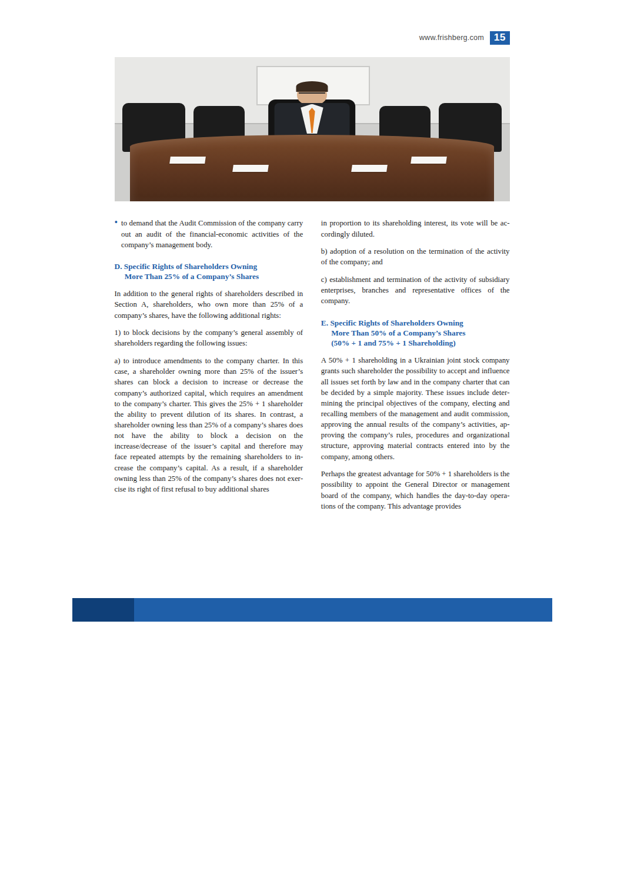www.frishberg.com 15
• to demand that the Audit Commission of the company carry out an audit of the financial-economic activities of the company’s management body.
D. Specific Rights of Shareholders OwningMore Than 25% of a Company’s Shares
In addition to the general rights of shareholders described in Section A, shareholders, who own more than 25% of a company’s shares, have the following additional rights:
1) to block decisions by the company’s general assembly of shareholders regarding the following issues:
a) to introduce amendments to the company charter. In this case, a shareholder owning more than 25% of the issuer’s shares can block a decision to increase or decrease the company’s authorized capital, which requires an amendment to the company’s charter. This gives the 25% + 1 shareholder the ability to prevent dilution of its shares. In contrast, a shareholder owning less than 25% of a company’s shares does not have the ability to block a decision on the increase/decrease of the issuer’s capital and therefore may face repeated attempts by the remaining shareholders to increase the company’s capital. As a result, if a shareholder owning less than 25% of the company’s shares does not exercise its right of first refusal to buy additional shares
in proportion to its shareholding interest, its vote will be accordingly diluted.
b) adoption of a resolution on the termination of the activity of the company; and
c) establishment and termination of the activity of subsidiary enterprises, branches and representative offices of the company.
E. Specific Rights of Shareholders OwningMore Than 50% of a Company’s Shares(50% + 1 and 75% + 1 Shareholding)
A 50% + 1 shareholding in a Ukrainian joint stock company grants such shareholder the possibility to accept and influence all issues set forth by law and in the company charter that can be decided by a simple majority. These issues include determining the principal objectives of the company, electing and recalling members of the management and audit commission, approving the annual results of the company’s activities, approving the company’s rules, procedures and organizational structure, approving material contracts entered into by the company, among others.
Perhaps the greatest advantage for 50% + 1 shareholders is the possibility to appoint the General Director or management board of the company, which handles the day-to-day operations of the company. This advantage provides